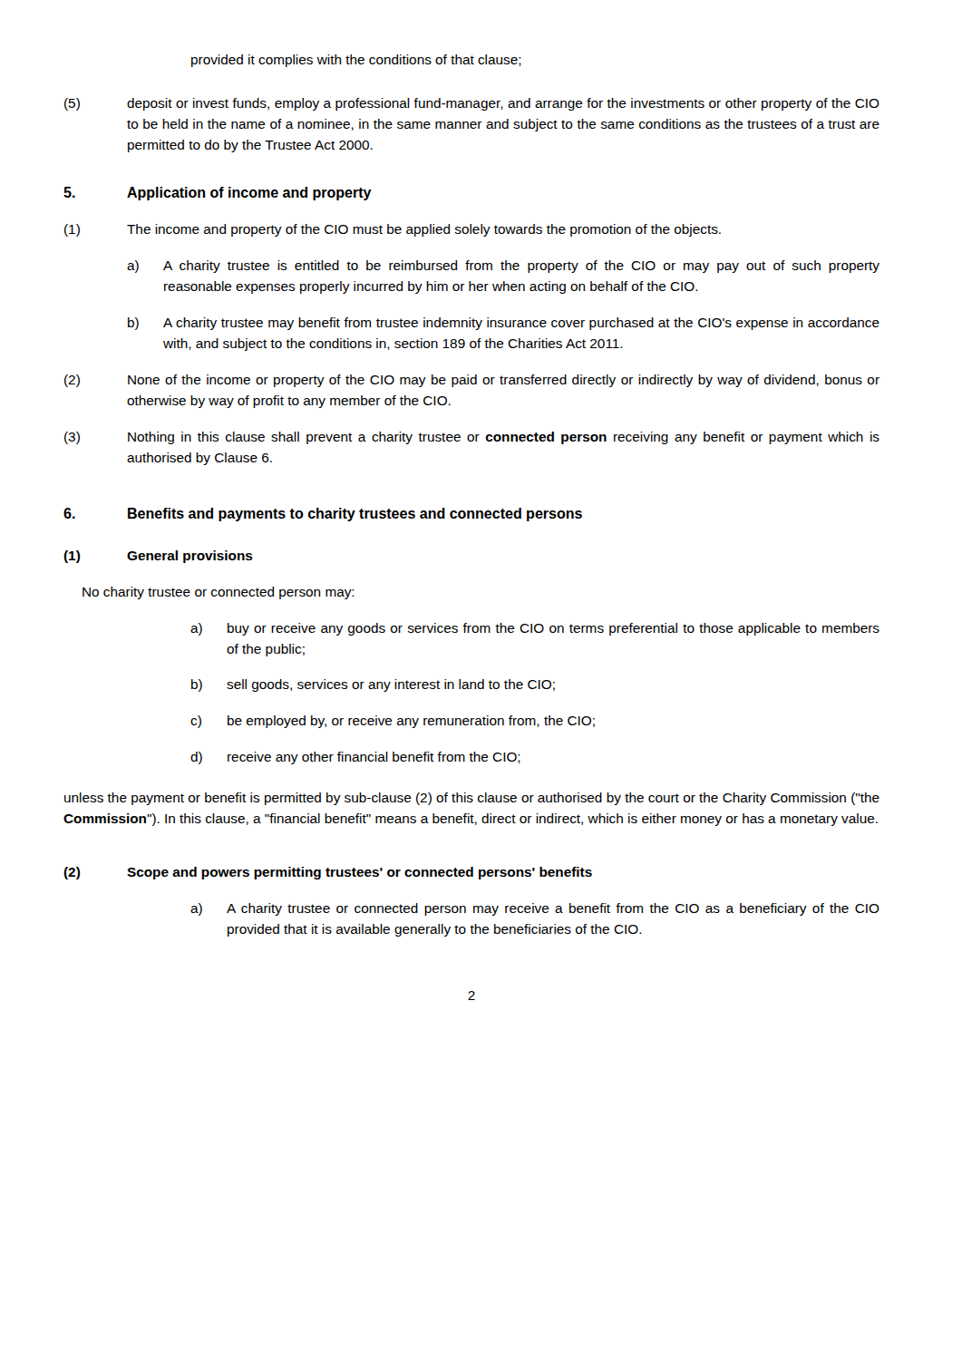provided it complies with the conditions of that clause;
(5)
deposit or invest funds, employ a professional fund-manager, and arrange for the investments or other property of the CIO to be held in the name of a nominee, in the same manner and subject to the same conditions as the trustees of a trust are permitted to do by the Trustee Act 2000.
5. Application of income and property
(1)
The income and property of the CIO must be applied solely towards the promotion of the objects.
a)
A charity trustee is entitled to be reimbursed from the property of the CIO or may pay out of such property reasonable expenses properly incurred by him or her when acting on behalf of the CIO.
b)
A charity trustee may benefit from trustee indemnity insurance cover purchased at the CIO's expense in accordance with, and subject to the conditions in, section 189 of the Charities Act 2011.
(2)
None of the income or property of the CIO may be paid or transferred directly or indirectly by way of dividend, bonus or otherwise by way of profit to any member of the CIO.
(3)
Nothing in this clause shall prevent a charity trustee or connected person receiving any benefit or payment which is authorised by Clause 6.
6. Benefits and payments to charity trustees and connected persons
(1) General provisions
No charity trustee or connected person may:
a)
buy or receive any goods or services from the CIO on terms preferential to those applicable to members of the public;
b)
sell goods, services or any interest in land to the CIO;
c)
be employed by, or receive any remuneration from, the CIO;
d)
receive any other financial benefit from the CIO;
unless the payment or benefit is permitted by sub-clause (2) of this clause or authorised by the court or the Charity Commission ("the Commission"). In this clause, a "financial benefit" means a benefit, direct or indirect, which is either money or has a monetary value.
(2) Scope and powers permitting trustees' or connected persons' benefits
a)
A charity trustee or connected person may receive a benefit from the CIO as a beneficiary of the CIO provided that it is available generally to the beneficiaries of the CIO.
2